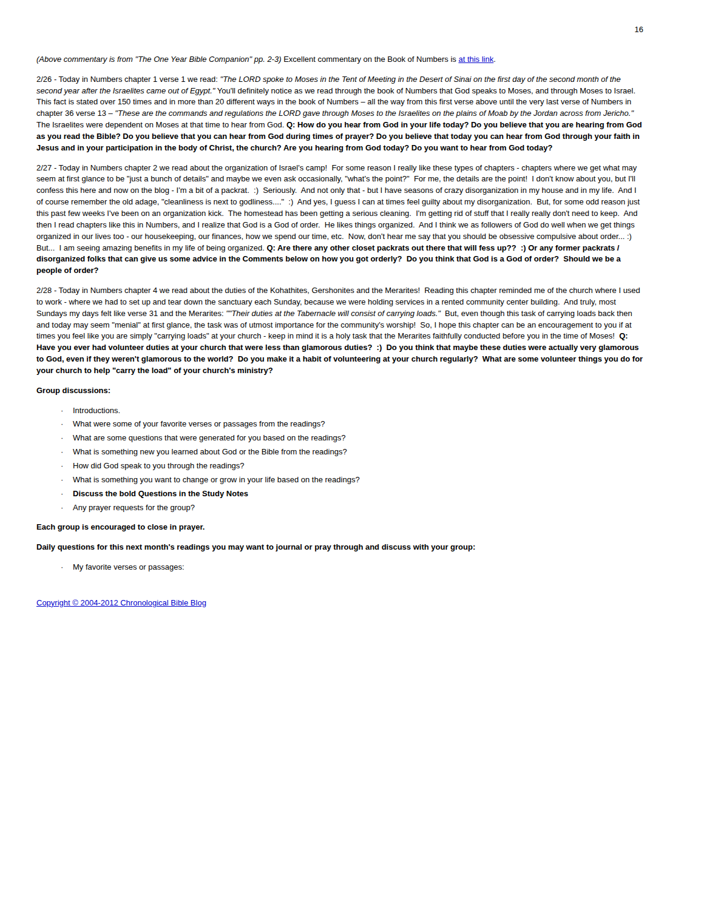16
(Above commentary is from "The One Year Bible Companion" pp. 2-3) Excellent commentary on the Book of Numbers is at this link.
2/26 - Today in Numbers chapter 1 verse 1 we read: "The LORD spoke to Moses in the Tent of Meeting in the Desert of Sinai on the first day of the second month of the second year after the Israelites came out of Egypt." You'll definitely notice as we read through the book of Numbers that God speaks to Moses, and through Moses to Israel. This fact is stated over 150 times and in more than 20 different ways in the book of Numbers – all the way from this first verse above until the very last verse of Numbers in chapter 36 verse 13 – "These are the commands and regulations the LORD gave through Moses to the Israelites on the plains of Moab by the Jordan across from Jericho." The Israelites were dependent on Moses at that time to hear from God. Q: How do you hear from God in your life today? Do you believe that you are hearing from God as you read the Bible? Do you believe that you can hear from God during times of prayer? Do you believe that today you can hear from God through your faith in Jesus and in your participation in the body of Christ, the church? Are you hearing from God today? Do you want to hear from God today?
2/27 - Today in Numbers chapter 2 we read about the organization of Israel's camp! For some reason I really like these types of chapters - chapters where we get what may seem at first glance to be "just a bunch of details" and maybe we even ask occasionally, "what's the point?" For me, the details are the point! I don't know about you, but I'll confess this here and now on the blog - I'm a bit of a packrat. :) Seriously. And not only that - but I have seasons of crazy disorganization in my house and in my life. And I of course remember the old adage, "cleanliness is next to godliness...." :) And yes, I guess I can at times feel guilty about my disorganization. But, for some odd reason just this past few weeks I've been on an organization kick. The homestead has been getting a serious cleaning. I'm getting rid of stuff that I really really don't need to keep. And then I read chapters like this in Numbers, and I realize that God is a God of order. He likes things organized. And I think we as followers of God do well when we get things organized in our lives too - our housekeeping, our finances, how we spend our time, etc. Now, don't hear me say that you should be obsessive compulsive about order... :) But... I am seeing amazing benefits in my life of being organized. Q: Are there any other closet packrats out there that will fess up?? :) Or any former packrats / disorganized folks that can give us some advice in the Comments below on how you got orderly? Do you think that God is a God of order? Should we be a people of order?
2/28 - Today in Numbers chapter 4 we read about the duties of the Kohathites, Gershonites and the Merarites! Reading this chapter reminded me of the church where I used to work - where we had to set up and tear down the sanctuary each Sunday, because we were holding services in a rented community center building. And truly, most Sundays my days felt like verse 31 and the Merarites: ""Their duties at the Tabernacle will consist of carrying loads." But, even though this task of carrying loads back then and today may seem "menial" at first glance, the task was of utmost importance for the community's worship! So, I hope this chapter can be an encouragement to you if at times you feel like you are simply "carrying loads" at your church - keep in mind it is a holy task that the Merarites faithfully conducted before you in the time of Moses! Q: Have you ever had volunteer duties at your church that were less than glamorous duties? :) Do you think that maybe these duties were actually very glamorous to God, even if they weren't glamorous to the world? Do you make it a habit of volunteering at your church regularly? What are some volunteer things you do for your church to help "carry the load" of your church's ministry?
Group discussions:
Introductions.
What were some of your favorite verses or passages from the readings?
What are some questions that were generated for you based on the readings?
What is something new you learned about God or the Bible from the readings?
How did God speak to you through the readings?
What is something you want to change or grow in your life based on the readings?
Discuss the bold Questions in the Study Notes
Any prayer requests for the group?
Each group is encouraged to close in prayer.
Daily questions for this next month's readings you may want to journal or pray through and discuss with your group:
My favorite verses or passages:
Copyright © 2004-2012 Chronological Bible Blog